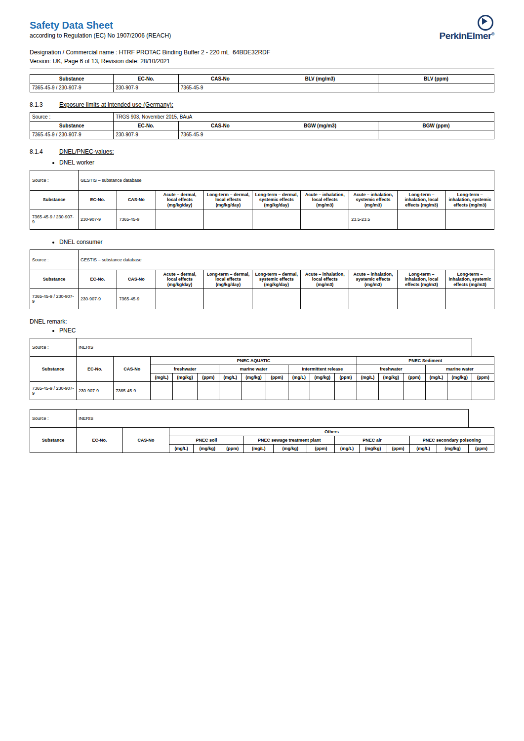Safety Data Sheet
according to Regulation (EC) No 1907/2006 (REACH)
PerkinElmer®
Designation / Commercial name : HTRF PROTAC Binding Buffer 2 - 220 mL 64BDE32RDF
Version: UK, Page 6 of 13, Revision date: 28/10/2021
| Substance | EC-No. | CAS-No | BLV (mg/m3) | BLV (ppm) |
| --- | --- | --- | --- | --- |
| 7365-45-9 / 230-907-9 | 230-907-9 | 7365-45-9 | | |
8.1.3 Exposure limits at intended use (Germany):
| Source : | TRGS 903, November 2015, BAuA |
| Substance | EC-No. | CAS-No | BGW (mg/m3) | BGW (ppm) |
| 7365-45-9 / 230-907-9 | 230-907-9 | 7365-45-9 | | |
8.1.4 DNEL/PNEC-values:
DNEL worker
| Source : | GESTIS – substance database |
| Substance | EC-No. | CAS-No | Acute – dermal, local effects (mg/kg/day) | Long-term – dermal, local effects (mg/kg/day) | Long-term – dermal, systemic effects (mg/kg/day) | Acute – inhalation, local effects (mg/m3) | Acute – inhalation, systemic effects (mg/m3) | Long-term – inhalation, local effects (mg/m3) | Long-term – inhalation, systemic effects (mg/m3) |
| 7365-45-9 / 230-907-9 | 230-907-9 | 7365-45-9 | | | | | 23.5-23.5 | | |
DNEL consumer
| Source : | GESTIS – substance database |
| Substance | EC-No. | CAS-No | Acute – dermal, local effects (mg/kg/day) | Long-term – dermal, local effects (mg/kg/day) | Long-term – dermal, systemic effects (mg/kg/day) | Acute – inhalation, local effects (mg/m3) | Acute – inhalation, systemic effects (mg/m3) | Long-term – inhalation, local effects (mg/m3) | Long-term – inhalation, systemic effects (mg/m3) |
| 7365-45-9 / 230-907-9 | 230-907-9 | 7365-45-9 | | | | | | | |
DNEL remark:
PNEC
| Source : | INERIS |
| Substance | EC-No. | CAS-No | PNEC AQUATIC | PNEC Sediment |
| freshwater | marine water | intermittent release | freshwater | marine water |
| (mg/L) | (mg/kg) | (ppm) | (mg/L) | (mg/kg) | (ppm) | (mg/L) | (mg/kg) | (ppm) | (mg/L) | (mg/kg) | (ppm) | (mg/L) | (mg/kg) | (ppm) |
| 7365-45-9 / 230-907-9 | 230-907-9 | 7365-45-9 | | | | | | | | | | | | | | | |
| Source : | INERIS |
| Substance | EC-No. | CAS-No | Others |
| PNEC soil | PNEC sewage treatment plant | PNEC air | PNEC secondary poisoning |
| (mg/L) | (mg/kg) | (ppm) | (mg/L) | (mg/kg) | (ppm) | (mg/L) | (mg/kg) | (ppm) | (mg/L) | (mg/kg) | (ppm) |